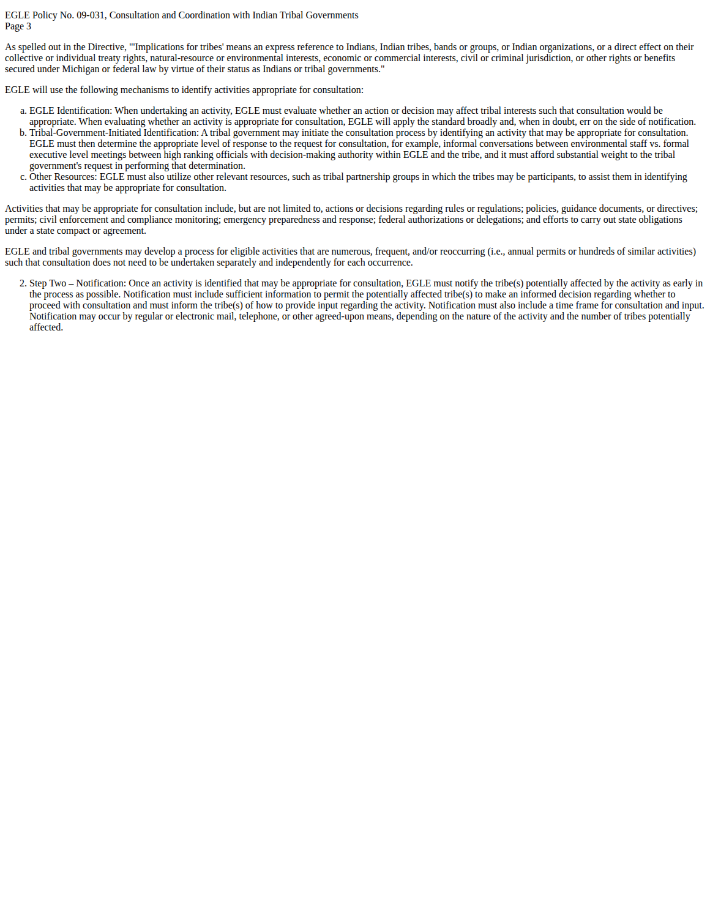EGLE Policy No. 09-031, Consultation and Coordination with Indian Tribal Governments
Page 3
As spelled out in the Directive, "'Implications for tribes' means an express reference to Indians, Indian tribes, bands or groups, or Indian organizations, or a direct effect on their collective or individual treaty rights, natural-resource or environmental interests, economic or commercial interests, civil or criminal jurisdiction, or other rights or benefits secured under Michigan or federal law by virtue of their status as Indians or tribal governments."
EGLE will use the following mechanisms to identify activities appropriate for consultation:
EGLE Identification: When undertaking an activity, EGLE must evaluate whether an action or decision may affect tribal interests such that consultation would be appropriate. When evaluating whether an activity is appropriate for consultation, EGLE will apply the standard broadly and, when in doubt, err on the side of notification.
Tribal-Government-Initiated Identification: A tribal government may initiate the consultation process by identifying an activity that may be appropriate for consultation. EGLE must then determine the appropriate level of response to the request for consultation, for example, informal conversations between environmental staff vs. formal executive level meetings between high ranking officials with decision-making authority within EGLE and the tribe, and it must afford substantial weight to the tribal government's request in performing that determination.
Other Resources: EGLE must also utilize other relevant resources, such as tribal partnership groups in which the tribes may be participants, to assist them in identifying activities that may be appropriate for consultation.
Activities that may be appropriate for consultation include, but are not limited to, actions or decisions regarding rules or regulations; policies, guidance documents, or directives; permits; civil enforcement and compliance monitoring; emergency preparedness and response; federal authorizations or delegations; and efforts to carry out state obligations under a state compact or agreement.
EGLE and tribal governments may develop a process for eligible activities that are numerous, frequent, and/or reoccurring (i.e., annual permits or hundreds of similar activities) such that consultation does not need to be undertaken separately and independently for each occurrence.
Step Two – Notification: Once an activity is identified that may be appropriate for consultation, EGLE must notify the tribe(s) potentially affected by the activity as early in the process as possible. Notification must include sufficient information to permit the potentially affected tribe(s) to make an informed decision regarding whether to proceed with consultation and must inform the tribe(s) of how to provide input regarding the activity. Notification must also include a time frame for consultation and input. Notification may occur by regular or electronic mail, telephone, or other agreed-upon means, depending on the nature of the activity and the number of tribes potentially affected.